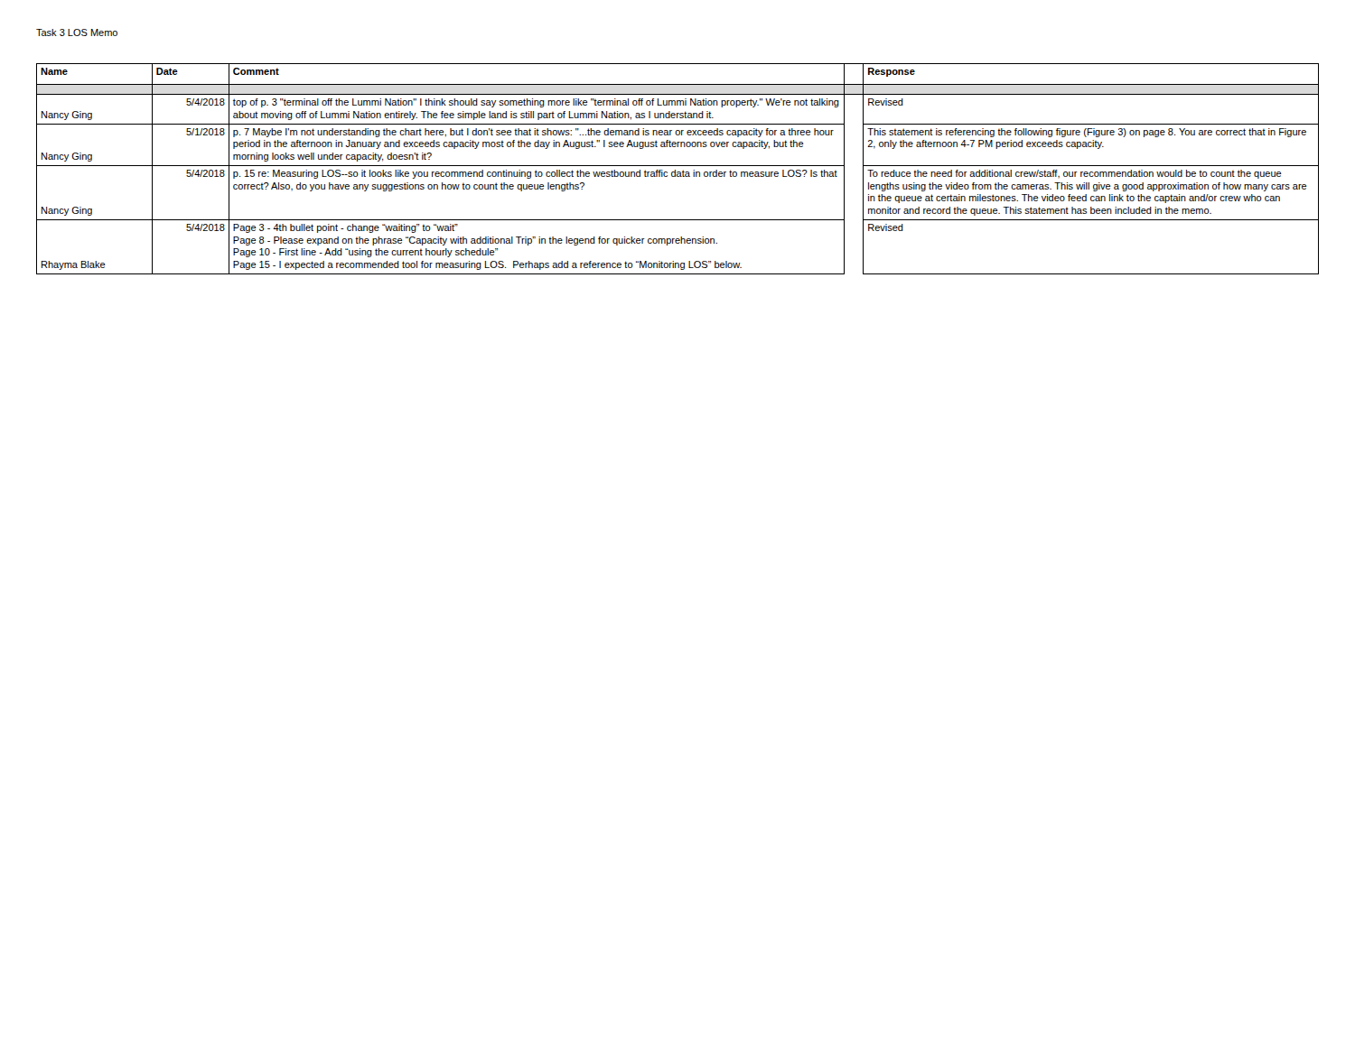Task 3 LOS Memo
| Name | Date | Comment | | Response |
| --- | --- | --- | --- | --- |
| Nancy Ging | 5/4/2018 | top of p. 3 "terminal off the Lummi Nation" I think should say something more like "terminal off of Lummi Nation property." We're not talking about moving off of Lummi Nation entirely. The fee simple land is still part of Lummi Nation, as I understand it. | | Revised |
| Nancy Ging | 5/1/2018 | p. 7 Maybe I'm not understanding the chart here, but I don't see that it shows: "...the demand is near or exceeds capacity for a three hour period in the afternoon in January and exceeds capacity most of the day in August." I see August afternoons over capacity, but the morning looks well under capacity, doesn't it? | | This statement is referencing the following figure (Figure 3) on page 8. You are correct that in Figure 2, only the afternoon 4-7 PM period exceeds capacity. |
| Nancy Ging | 5/4/2018 | p. 15 re: Measuring LOS--so it looks like you recommend continuing to collect the westbound traffic data in order to measure LOS? Is that correct? Also, do you have any suggestions on how to count the queue lengths? | | To reduce the need for additional crew/staff, our recommendation would be to count the queue lengths using the video from the cameras. This will give a good approximation of how many cars are in the queue at certain milestones. The video feed can link to the captain and/or crew who can monitor and record the queue. This statement has been included in the memo. |
| Rhayma Blake | 5/4/2018 | Page 3 - 4th bullet point - change “waiting” to “wait” Page 8 - Please expand on the phrase “Capacity with additional Trip” in the legend for quicker comprehension. Page 10 - First line - Add “using the current hourly schedule” Page 15 - I expected a recommended tool for measuring LOS. Perhaps add a reference to “Monitoring LOS” below. | | Revised |